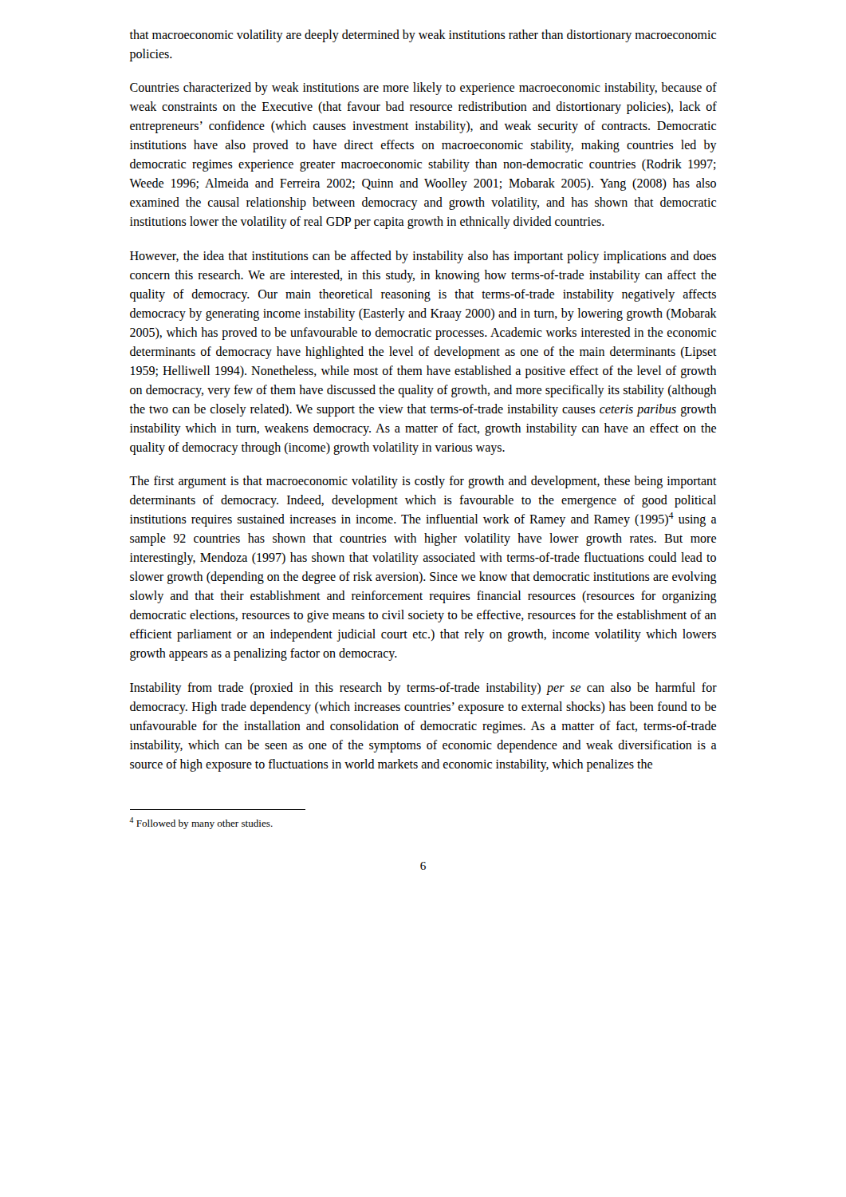that macroeconomic volatility are deeply determined by weak institutions rather than distortionary macroeconomic policies.
Countries characterized by weak institutions are more likely to experience macroeconomic instability, because of weak constraints on the Executive (that favour bad resource redistribution and distortionary policies), lack of entrepreneurs’ confidence (which causes investment instability), and weak security of contracts. Democratic institutions have also proved to have direct effects on macroeconomic stability, making countries led by democratic regimes experience greater macroeconomic stability than non-democratic countries (Rodrik 1997; Weede 1996; Almeida and Ferreira 2002; Quinn and Woolley 2001; Mobarak 2005). Yang (2008) has also examined the causal relationship between democracy and growth volatility, and has shown that democratic institutions lower the volatility of real GDP per capita growth in ethnically divided countries.
However, the idea that institutions can be affected by instability also has important policy implications and does concern this research. We are interested, in this study, in knowing how terms-of-trade instability can affect the quality of democracy. Our main theoretical reasoning is that terms-of-trade instability negatively affects democracy by generating income instability (Easterly and Kraay 2000) and in turn, by lowering growth (Mobarak 2005), which has proved to be unfavourable to democratic processes. Academic works interested in the economic determinants of democracy have highlighted the level of development as one of the main determinants (Lipset 1959; Helliwell 1994). Nonetheless, while most of them have established a positive effect of the level of growth on democracy, very few of them have discussed the quality of growth, and more specifically its stability (although the two can be closely related). We support the view that terms-of-trade instability causes ceteris paribus growth instability which in turn, weakens democracy. As a matter of fact, growth instability can have an effect on the quality of democracy through (income) growth volatility in various ways.
The first argument is that macroeconomic volatility is costly for growth and development, these being important determinants of democracy. Indeed, development which is favourable to the emergence of good political institutions requires sustained increases in income. The influential work of Ramey and Ramey (1995)4 using a sample 92 countries has shown that countries with higher volatility have lower growth rates. But more interestingly, Mendoza (1997) has shown that volatility associated with terms-of-trade fluctuations could lead to slower growth (depending on the degree of risk aversion). Since we know that democratic institutions are evolving slowly and that their establishment and reinforcement requires financial resources (resources for organizing democratic elections, resources to give means to civil society to be effective, resources for the establishment of an efficient parliament or an independent judicial court etc.) that rely on growth, income volatility which lowers growth appears as a penalizing factor on democracy.
Instability from trade (proxied in this research by terms-of-trade instability) per se can also be harmful for democracy. High trade dependency (which increases countries’ exposure to external shocks) has been found to be unfavourable for the installation and consolidation of democratic regimes. As a matter of fact, terms-of-trade instability, which can be seen as one of the symptoms of economic dependence and weak diversification is a source of high exposure to fluctuations in world markets and economic instability, which penalizes the
4 Followed by many other studies.
6